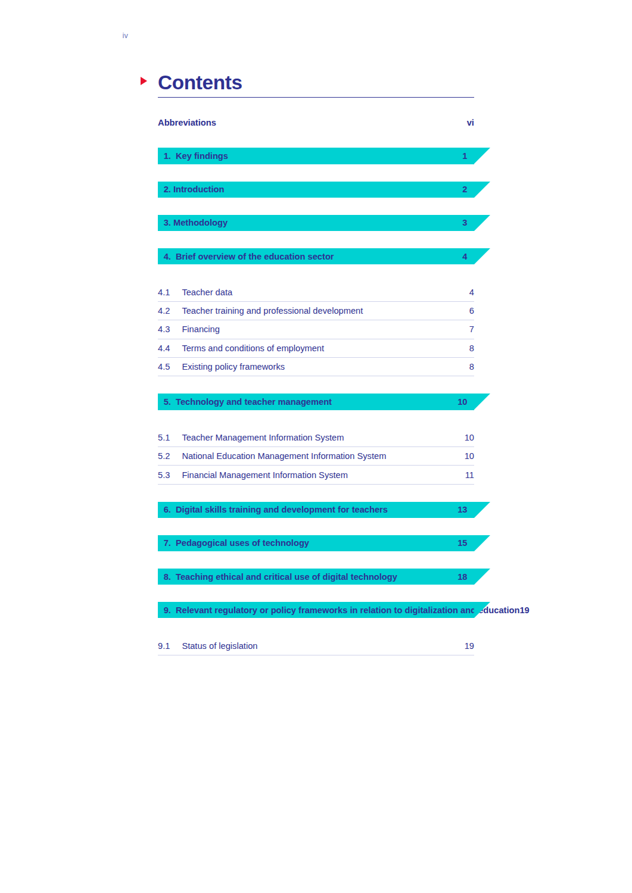iv
Contents
Abbreviations vi
1. Key findings 1
2. Introduction 2
3. Methodology 3
4. Brief overview of the education sector 4
4.1 Teacher data 4
4.2 Teacher training and professional development 6
4.3 Financing 7
4.4 Terms and conditions of employment 8
4.5 Existing policy frameworks 8
5. Technology and teacher management 10
5.1 Teacher Management Information System 10
5.2 National Education Management Information System 10
5.3 Financial Management Information System 11
6. Digital skills training and development for teachers 13
7. Pedagogical uses of technology 15
8. Teaching ethical and critical use of digital technology 18
9. Relevant regulatory or policy frameworks in relation to digitalization and education 19
9.1 Status of legislation 19